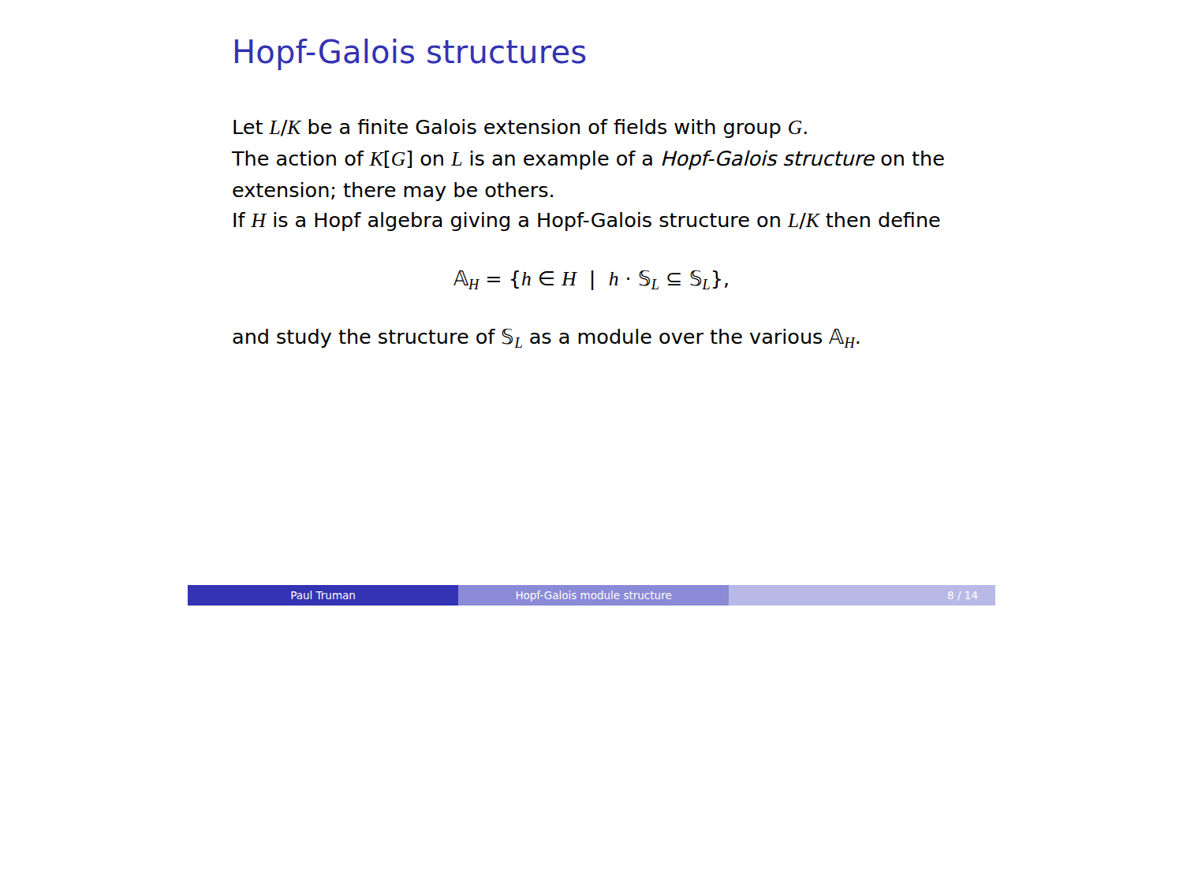Hopf-Galois structures
Let L/K be a finite Galois extension of fields with group G.
The action of K[G] on L is an example of a Hopf-Galois structure on the extension; there may be others.
If H is a Hopf algebra giving a Hopf-Galois structure on L/K then define
𝔸H = {h ∈ H | h · 𝕊L ⊆ 𝕊L},
and study the structure of 𝕊L as a module over the various 𝔸H.
Paul Truman
Hopf-Galois module structure
8 / 14